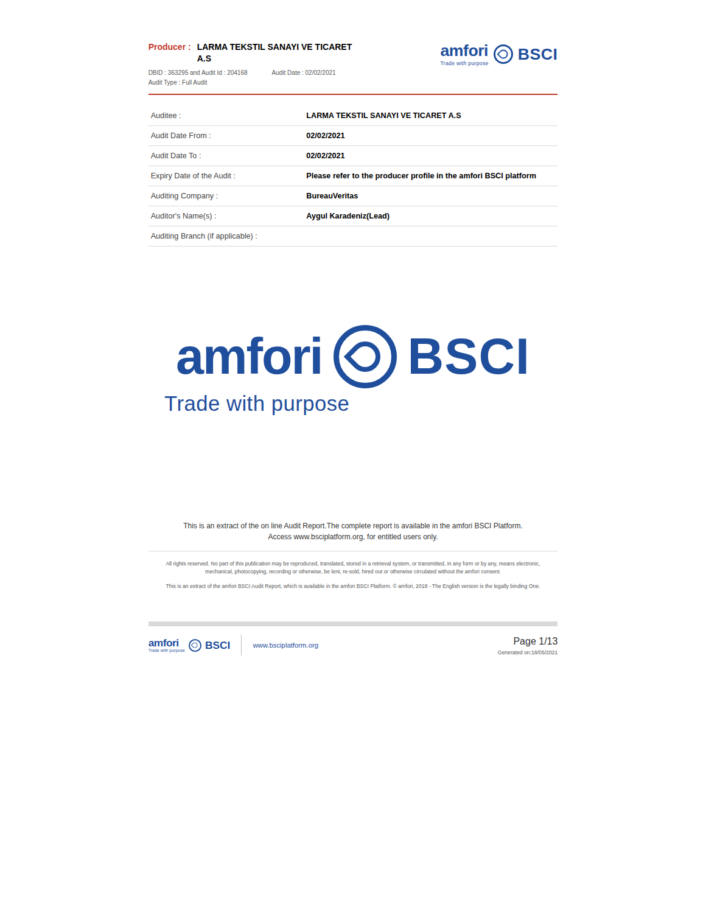Producer : LARMA TEKSTIL SANAYI VE TICARET A.S
DBID : 363295 and Audit Id : 204168 Audit Date : 02/02/2021
Audit Type : Full Audit
amfori
Trade with purpose
BSCI
| Auditee : | LARMA TEKSTIL SANAYI VE TICARET A.S |
| Audit Date From : | 02/02/2021 |
| Audit Date To : | 02/02/2021 |
| Expiry Date of the Audit : | Please refer to the producer profile in the amfori BSCI platform |
| Auditing Company : | BureauVeritas |
| Auditor's Name(s) : | Aygul Karadeniz(Lead) |
| Auditing Branch (if applicable) : | |
amfori
BSCI
Trade with purpose
This is an extract of the on line Audit Report.The complete report is available in the amfori BSCI Platform.
Access www.bsciplatform.org, for entitled users only.
All rights reserved. No part of this publication may be reproduced, translated, stored in a retrieval system, or transmitted, in any form or by any, means electronic,
mechanical, photocopying, recording or otherwise, be lent, re-sold, hired out or otherwise circulated without the amfori consent.
This is an extract of the amfori BSCI Audit Report, which is available in the amfori BSCI Platform. © amfori, 2018 - The English version is the legally binding One.
amfori
Trade with purpose
BSCI
www.bsciplatform.org
Page 1/13
Generated on:18/05/2021